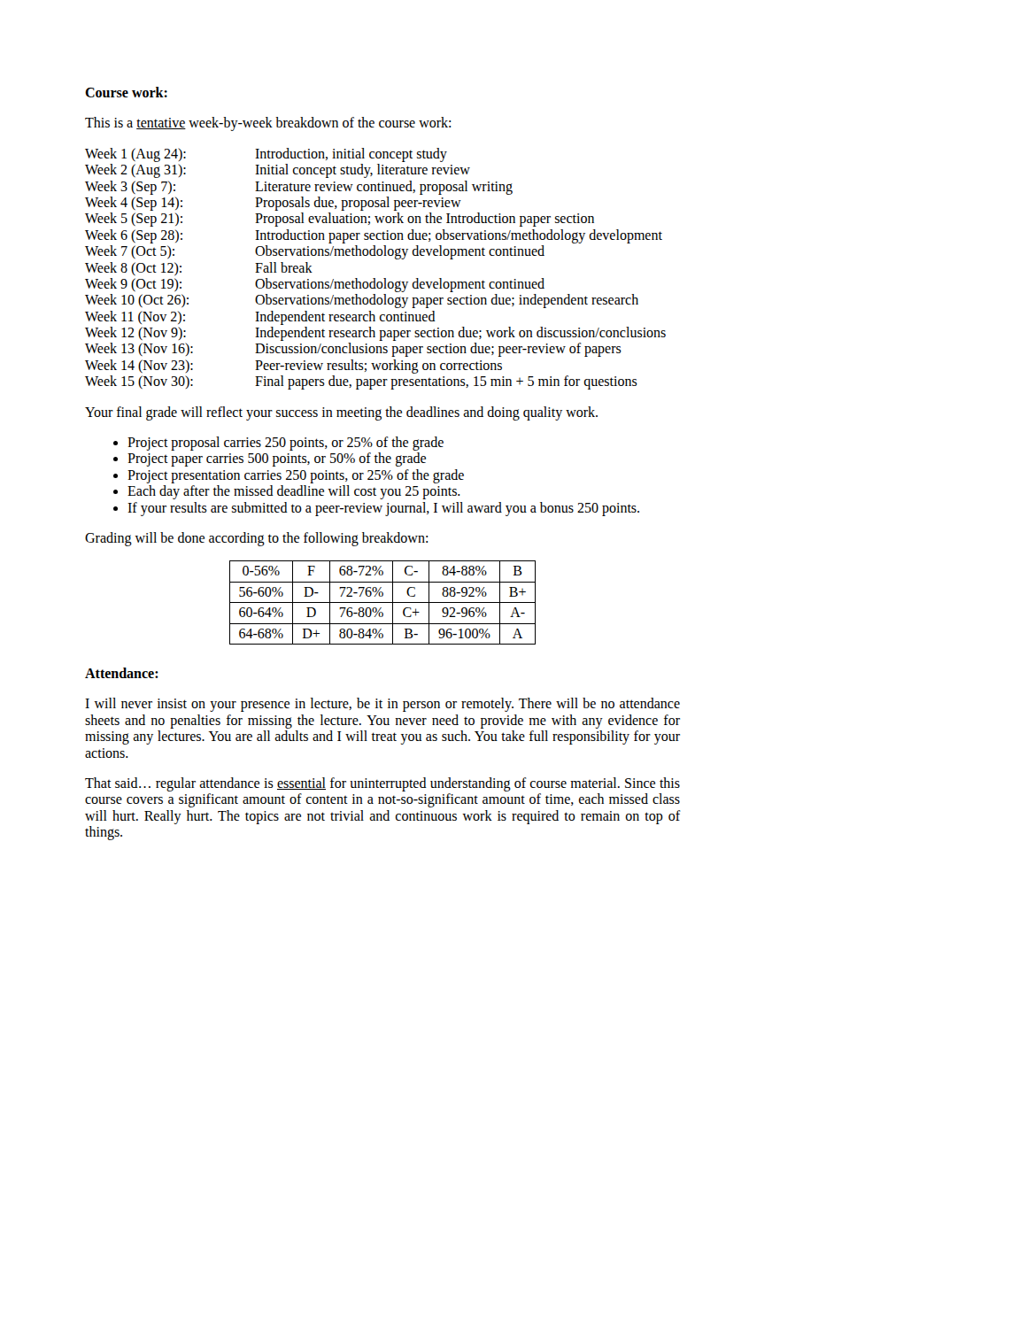Course work:
This is a tentative week-by-week breakdown of the course work:
Week 1 (Aug 24):
Introduction, initial concept study
Week 2 (Aug 31):
Initial concept study, literature review
Week 3 (Sep 7):
Literature review continued, proposal writing
Week 4 (Sep 14):
Proposals due, proposal peer-review
Week 5 (Sep 21):
Proposal evaluation; work on the Introduction paper section
Week 6 (Sep 28):
Introduction paper section due; observations/methodology development
Week 7 (Oct 5):
Observations/methodology development continued
Week 8 (Oct 12):
Fall break
Week 9 (Oct 19):
Observations/methodology development continued
Week 10 (Oct 26):
Observations/methodology paper section due; independent research
Week 11 (Nov 2):
Independent research continued
Week 12 (Nov 9):
Independent research paper section due; work on discussion/conclusions
Week 13 (Nov 16):
Discussion/conclusions paper section due; peer-review of papers
Week 14 (Nov 23):
Peer-review results; working on corrections
Week 15 (Nov 30):
Final papers due, paper presentations, 15 min + 5 min for questions
Your final grade will reflect your success in meeting the deadlines and doing quality work.
Project proposal carries 250 points, or 25% of the grade
Project paper carries 500 points, or 50% of the grade
Project presentation carries 250 points, or 25% of the grade
Each day after the missed deadline will cost you 25 points.
If your results are submitted to a peer-review journal, I will award you a bonus 250 points.
Grading will be done according to the following breakdown:
| 0-56% | F | 68-72% | C- | 84-88% | B |
| 56-60% | D- | 72-76% | C | 88-92% | B+ |
| 60-64% | D | 76-80% | C+ | 92-96% | A- |
| 64-68% | D+ | 80-84% | B- | 96-100% | A |
Attendance:
I will never insist on your presence in lecture, be it in person or remotely. There will be no attendance sheets and no penalties for missing the lecture. You never need to provide me with any evidence for missing any lectures. You are all adults and I will treat you as such. You take full responsibility for your actions.
That said… regular attendance is essential for uninterrupted understanding of course material. Since this course covers a significant amount of content in a not-so-significant amount of time, each missed class will hurt. Really hurt. The topics are not trivial and continuous work is required to remain on top of things.